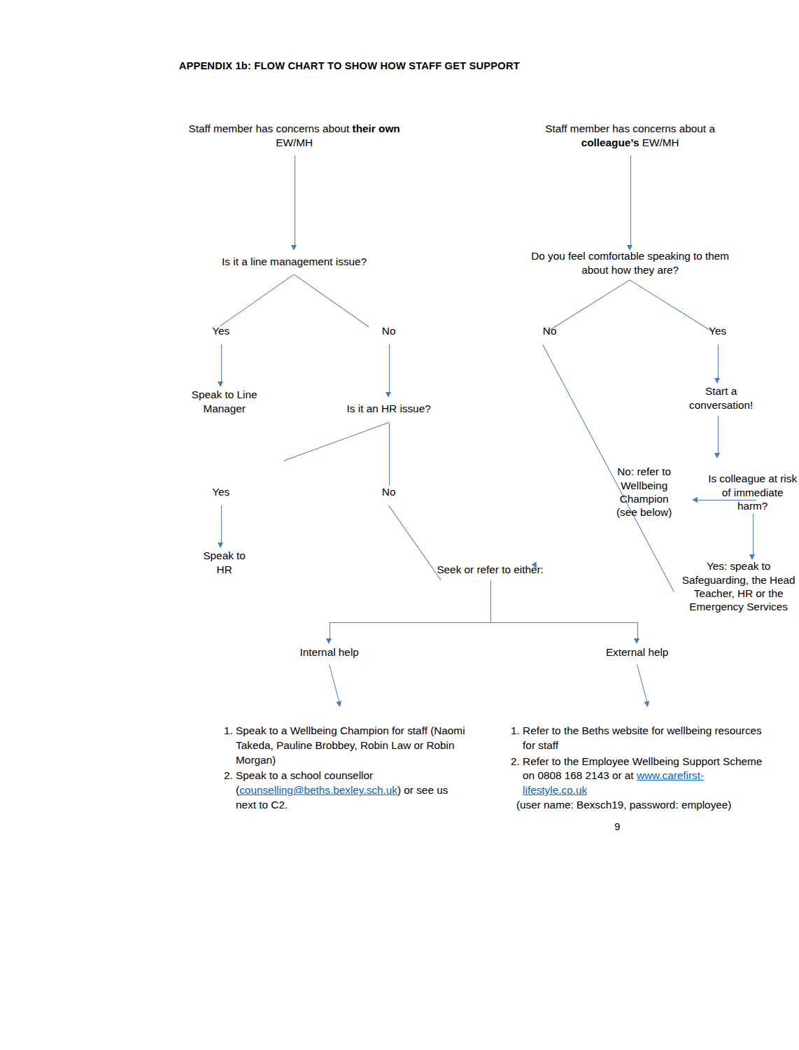APPENDIX 1b: FLOW CHART TO SHOW HOW STAFF GET SUPPORT
Staff member has concerns about their own
EW/MH
Staff member has concerns about a
colleague’s EW/MH
Is it a line management issue?
Do you feel comfortable speaking to them
about how they are?
Yes
No
No
Yes
Speak to Line
Manager
Is it an HR issue?
Start a
conversation!
Yes
No
Speak to
HR
No: refer to
Wellbeing
Champion
(see below)
Is colleague at risk
of immediate
harm?
Yes: speak to
Safeguarding, the Head
Teacher, HR or the
Emergency Services
Seek or refer to either:
Internal help
External help
Speak to a Wellbeing Champion for staff (Naomi Takeda, Pauline Brobbey, Robin Law or Robin Morgan)
Speak to a school counsellor (counselling@beths.bexley.sch.uk) or see us next to C2.
Refer to the Beths website for wellbeing resources for staff
Refer to the Employee Wellbeing Support Scheme on 0808 168 2143 or at www.carefirst-lifestyle.co.uk (user name: Bexsch19, password: employee)
9